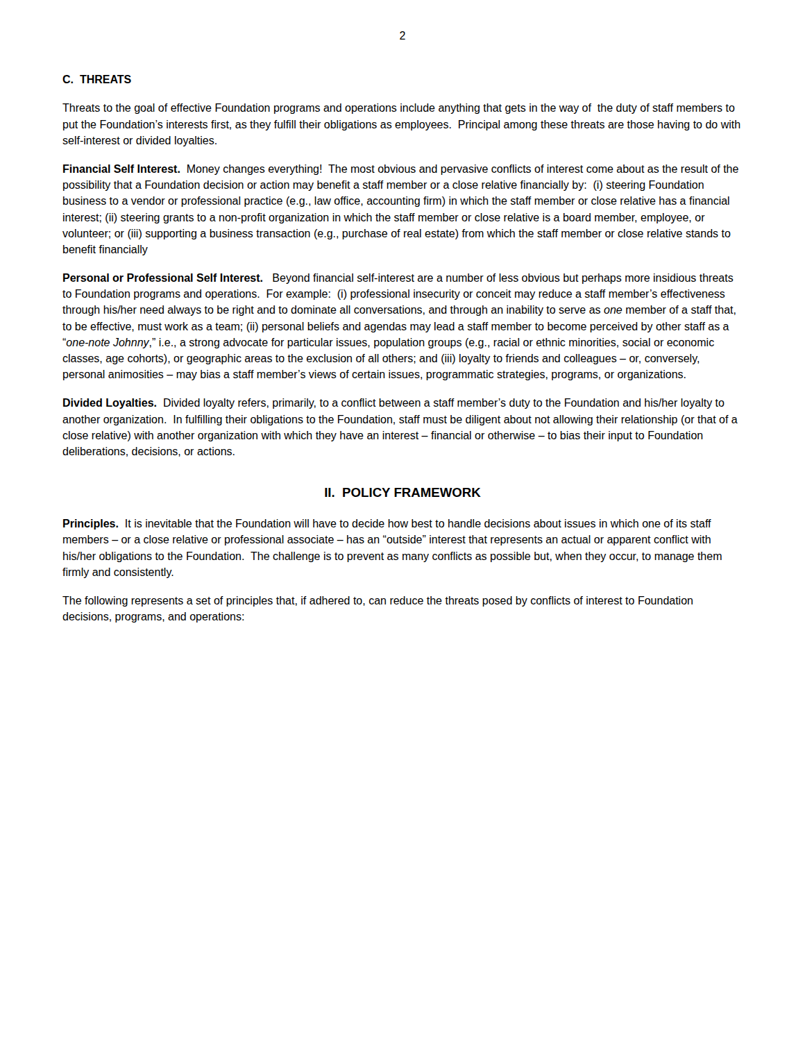2
C. THREATS
Threats to the goal of effective Foundation programs and operations include anything that gets in the way of the duty of staff members to put the Foundation’s interests first, as they fulfill their obligations as employees. Principal among these threats are those having to do with self-interest or divided loyalties.
Financial Self Interest. Money changes everything! The most obvious and pervasive conflicts of interest come about as the result of the possibility that a Foundation decision or action may benefit a staff member or a close relative financially by: (i) steering Foundation business to a vendor or professional practice (e.g., law office, accounting firm) in which the staff member or close relative has a financial interest; (ii) steering grants to a non-profit organization in which the staff member or close relative is a board member, employee, or volunteer; or (iii) supporting a business transaction (e.g., purchase of real estate) from which the staff member or close relative stands to benefit financially
Personal or Professional Self Interest. Beyond financial self-interest are a number of less obvious but perhaps more insidious threats to Foundation programs and operations. For example: (i) professional insecurity or conceit may reduce a staff member’s effectiveness through his/her need always to be right and to dominate all conversations, and through an inability to serve as one member of a staff that, to be effective, must work as a team; (ii) personal beliefs and agendas may lead a staff member to become perceived by other staff as a “one-note Johnny,” i.e., a strong advocate for particular issues, population groups (e.g., racial or ethnic minorities, social or economic classes, age cohorts), or geographic areas to the exclusion of all others; and (iii) loyalty to friends and colleagues – or, conversely, personal animosities – may bias a staff member’s views of certain issues, programmatic strategies, programs, or organizations.
Divided Loyalties. Divided loyalty refers, primarily, to a conflict between a staff member’s duty to the Foundation and his/her loyalty to another organization. In fulfilling their obligations to the Foundation, staff must be diligent about not allowing their relationship (or that of a close relative) with another organization with which they have an interest – financial or otherwise – to bias their input to Foundation deliberations, decisions, or actions.
II. POLICY FRAMEWORK
Principles. It is inevitable that the Foundation will have to decide how best to handle decisions about issues in which one of its staff members – or a close relative or professional associate – has an “outside” interest that represents an actual or apparent conflict with his/her obligations to the Foundation. The challenge is to prevent as many conflicts as possible but, when they occur, to manage them firmly and consistently.
The following represents a set of principles that, if adhered to, can reduce the threats posed by conflicts of interest to Foundation decisions, programs, and operations: